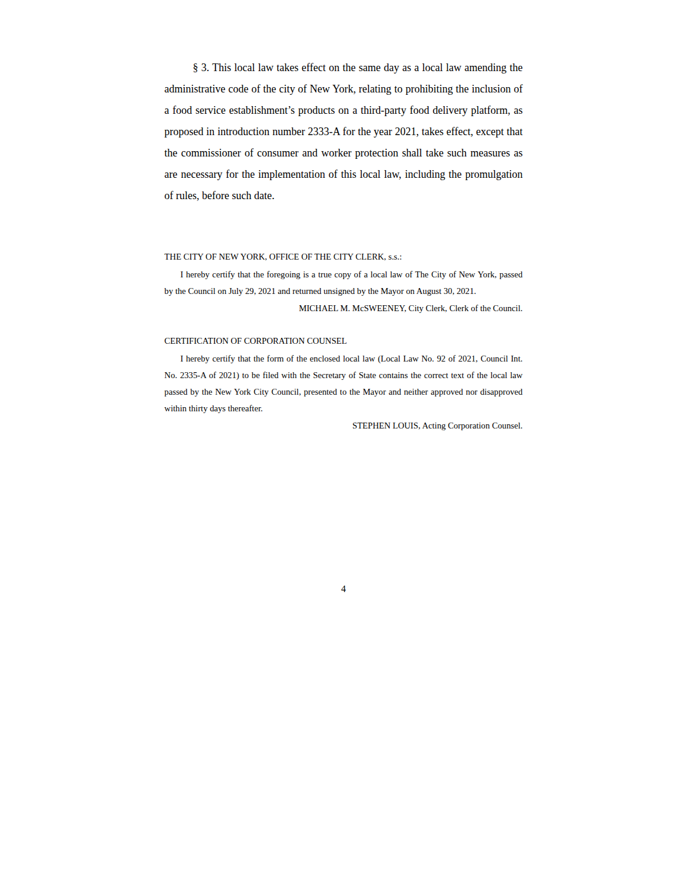§ 3. This local law takes effect on the same day as a local law amending the administrative code of the city of New York, relating to prohibiting the inclusion of a food service establishment’s products on a third-party food delivery platform, as proposed in introduction number 2333-A for the year 2021, takes effect, except that the commissioner of consumer and worker protection shall take such measures as are necessary for the implementation of this local law, including the promulgation of rules, before such date.
THE CITY OF NEW YORK, OFFICE OF THE CITY CLERK, s.s.:
I hereby certify that the foregoing is a true copy of a local law of The City of New York, passed by the Council on July 29, 2021 and returned unsigned by the Mayor on August 30, 2021.
MICHAEL M. McSWEENEY, City Clerk, Clerk of the Council.
CERTIFICATION OF CORPORATION COUNSEL
I hereby certify that the form of the enclosed local law (Local Law No. 92 of 2021, Council Int. No. 2335-A of 2021) to be filed with the Secretary of State contains the correct text of the local law passed by the New York City Council, presented to the Mayor and neither approved nor disapproved within thirty days thereafter.
STEPHEN LOUIS, Acting Corporation Counsel.
4